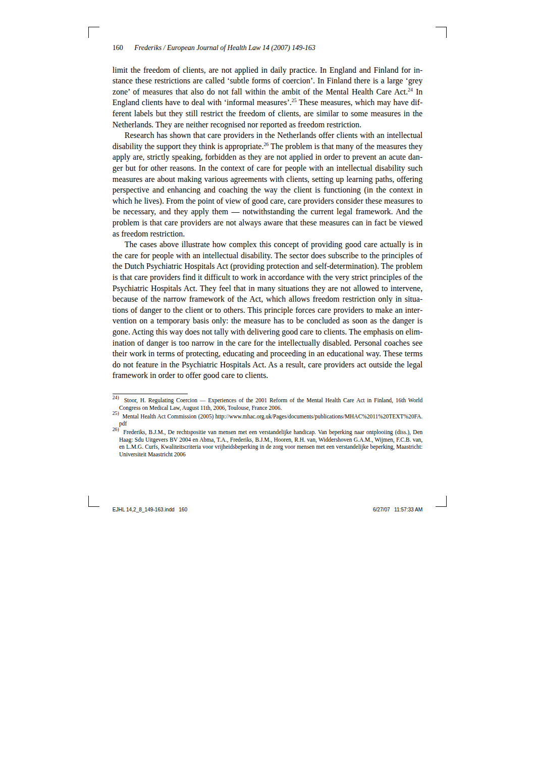160 Frederiks / European Journal of Health Law 14 (2007) 149-163
limit the freedom of clients, are not applied in daily practice. In England and Finland for instance these restrictions are called ‘subtle forms of coercion’. In Finland there is a large ‘grey zone’ of measures that also do not fall within the ambit of the Mental Health Care Act.24 In England clients have to deal with ‘informal measures’.25 These measures, which may have different labels but they still restrict the freedom of clients, are similar to some measures in the Netherlands. They are neither recognised nor reported as freedom restriction.
Research has shown that care providers in the Netherlands offer clients with an intellectual disability the support they think is appropriate.26 The problem is that many of the measures they apply are, strictly speaking, forbidden as they are not applied in order to prevent an acute danger but for other reasons. In the context of care for people with an intellectual disability such measures are about making various agreements with clients, setting up learning paths, offering perspective and enhancing and coaching the way the client is functioning (in the context in which he lives). From the point of view of good care, care providers consider these measures to be necessary, and they apply them — notwithstanding the current legal framework. And the problem is that care providers are not always aware that these measures can in fact be viewed as freedom restriction.
The cases above illustrate how complex this concept of providing good care actually is in the care for people with an intellectual disability. The sector does subscribe to the principles of the Dutch Psychiatric Hospitals Act (providing protection and self-determination). The problem is that care providers find it difficult to work in accordance with the very strict principles of the Psychiatric Hospitals Act. They feel that in many situations they are not allowed to intervene, because of the narrow framework of the Act, which allows freedom restriction only in situations of danger to the client or to others. This principle forces care providers to make an intervention on a temporary basis only: the measure has to be concluded as soon as the danger is gone. Acting this way does not tally with delivering good care to clients. The emphasis on elimination of danger is too narrow in the care for the intellectually disabled. Personal coaches see their work in terms of protecting, educating and proceeding in an educational way. These terms do not feature in the Psychiatric Hospitals Act. As a result, care providers act outside the legal framework in order to offer good care to clients.
24) Stoor, H. Regulating Coercion — Experiences of the 2001 Reform of the Mental Health Care Act in Finland, 16th World Congress on Medical Law, August 11th, 2006, Toulouse, France 2006.
25) Mental Health Act Commission (2005) http://www.mhac.org.uk/Pages/documents/publications/MHAC%2011%20TEXT%20FA.pdf
26) Frederiks, B.J.M., De rechtspositie van mensen met een verstandelijke handicap. Van beperking naar ontplooiing (diss.), Den Haag: Sdu Uitgevers BV 2004 en Abma, T.A., Frederiks, B.J.M., Hooren, R.H. van, Widdershoven G.A.M., Wijmen, F.C.B. van, en L.M.G. Curfs, Kwaliteitscriteria voor vrijheidsbeperking in de zorg voor mensen met een verstandelijke beperking, Maastricht: Universiteit Maastricht 2006
EJHL 14,2_8_149-163.indd 160 6/27/07 11:57:33 AM